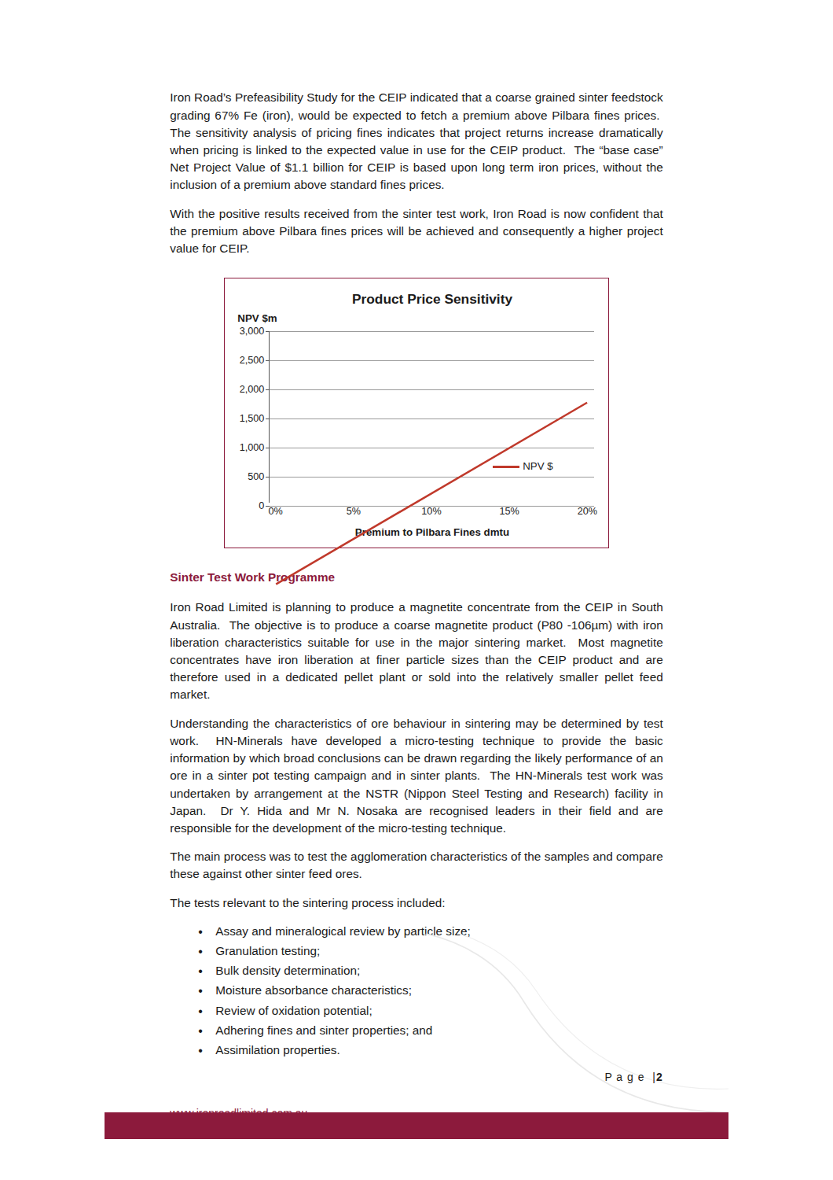Iron Road’s Prefeasibility Study for the CEIP indicated that a coarse grained sinter feedstock grading 67% Fe (iron), would be expected to fetch a premium above Pilbara fines prices. The sensitivity analysis of pricing fines indicates that project returns increase dramatically when pricing is linked to the expected value in use for the CEIP product. The “base case” Net Project Value of $1.1 billion for CEIP is based upon long term iron prices, without the inclusion of a premium above standard fines prices.
With the positive results received from the sinter test work, Iron Road is now confident that the premium above Pilbara fines prices will be achieved and consequently a higher project value for CEIP.
Product Price Sensitivity
NPV $m
3,000
2,500
2,000
1,500
1,000
500
0
NPV $
0%
5%
10%
15%
20%
Premium to Pilbara Fines dmtu
Sinter Test Work Programme
Iron Road Limited is planning to produce a magnetite concentrate from the CEIP in South Australia. The objective is to produce a coarse magnetite product (P80 -106µm) with iron liberation characteristics suitable for use in the major sintering market. Most magnetite concentrates have iron liberation at finer particle sizes than the CEIP product and are therefore used in a dedicated pellet plant or sold into the relatively smaller pellet feed market.
Understanding the characteristics of ore behaviour in sintering may be determined by test work. HN-Minerals have developed a micro-testing technique to provide the basic information by which broad conclusions can be drawn regarding the likely performance of an ore in a sinter pot testing campaign and in sinter plants. The HN-Minerals test work was undertaken by arrangement at the NSTR (Nippon Steel Testing and Research) facility in Japan. Dr Y. Hida and Mr N. Nosaka are recognised leaders in their field and are responsible for the development of the micro-testing technique.
The main process was to test the agglomeration characteristics of the samples and compare these against other sinter feed ores.
The tests relevant to the sintering process included:
Assay and mineralogical review by particle size;
Granulation testing;
Bulk density determination;
Moisture absorbance characteristics;
Review of oxidation potential;
Adhering fines and sinter properties; and
Assimilation properties.
P a g e |2
www.ironroadlimited.com.au